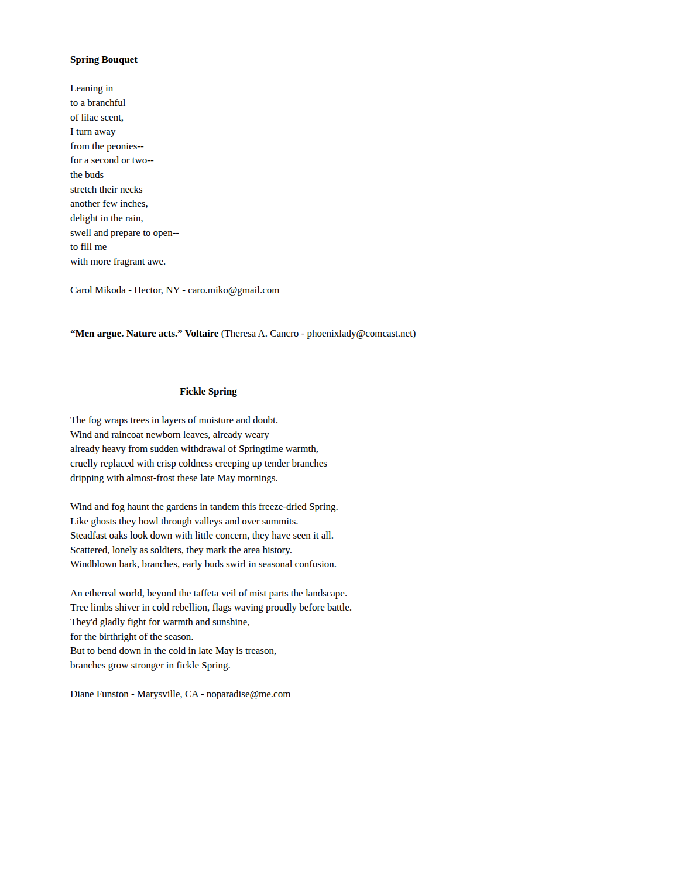Spring Bouquet
Leaning in to a branchful of lilac scent, I turn away from the peonies-- for a second or two-- the buds stretch their necks another few inches, delight in the rain, swell and prepare to open-- to fill me with more fragrant awe.
Carol Mikoda - Hector, NY - caro.miko@gmail.com
“Men argue. Nature acts.” Voltaire (Theresa A. Cancro - phoenixlady@comcast.net)
Fickle Spring
The fog wraps trees in layers of moisture and doubt. Wind and raincoat newborn leaves, already weary already heavy from sudden withdrawal of Springtime warmth, cruelly replaced with crisp coldness creeping up tender branches dripping with almost-frost these late May mornings.
Wind and fog haunt the gardens in tandem this freeze-dried Spring. Like ghosts they howl through valleys and over summits. Steadfast oaks look down with little concern, they have seen it all. Scattered, lonely as soldiers, they mark the area history. Windblown bark, branches, early buds swirl in seasonal confusion.
An ethereal world, beyond the taffeta veil of mist parts the landscape. Tree limbs shiver in cold rebellion, flags waving proudly before battle. They'd gladly fight for warmth and sunshine, for the birthright of the season. But to bend down in the cold in late May is treason, branches grow stronger in fickle Spring.
Diane Funston - Marysville, CA - noparadise@me.com